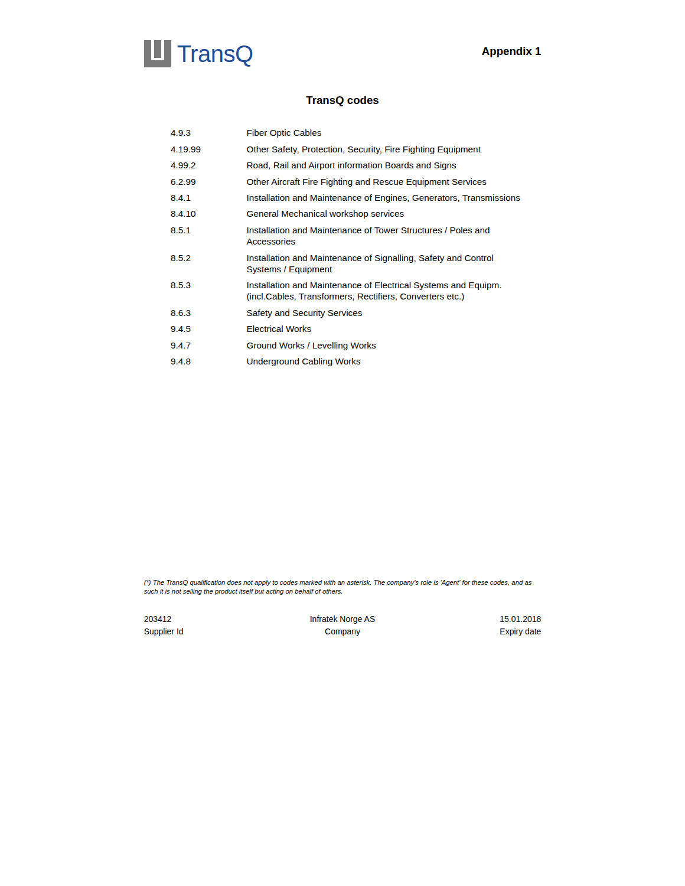TransQ
Appendix 1
TransQ codes
| 4.9.3 | Fiber Optic Cables |
| 4.19.99 | Other Safety, Protection, Security, Fire Fighting Equipment |
| 4.99.2 | Road, Rail and Airport information Boards and Signs |
| 6.2.99 | Other Aircraft Fire Fighting and Rescue Equipment Services |
| 8.4.1 | Installation and Maintenance of Engines, Generators, Transmissions |
| 8.4.10 | General Mechanical workshop services |
| 8.5.1 | Installation and Maintenance of Tower Structures / Poles and Accessories |
| 8.5.2 | Installation and Maintenance of Signalling, Safety and Control Systems / Equipment |
| 8.5.3 | Installation and Maintenance of Electrical Systems and Equipm. (incl.Cables, Transformers, Rectifiers, Converters etc.) |
| 8.6.3 | Safety and Security Services |
| 9.4.5 | Electrical Works |
| 9.4.7 | Ground Works / Levelling Works |
| 9.4.8 | Underground Cabling Works |
(*) The TransQ qualification does not apply to codes marked with an asterisk. The company's role is 'Agent' for these codes, and as such it is not selling the product itself but acting on behalf of others.
203412
Infratek Norge AS
15.01.2018
Supplier Id
Company
Expiry date